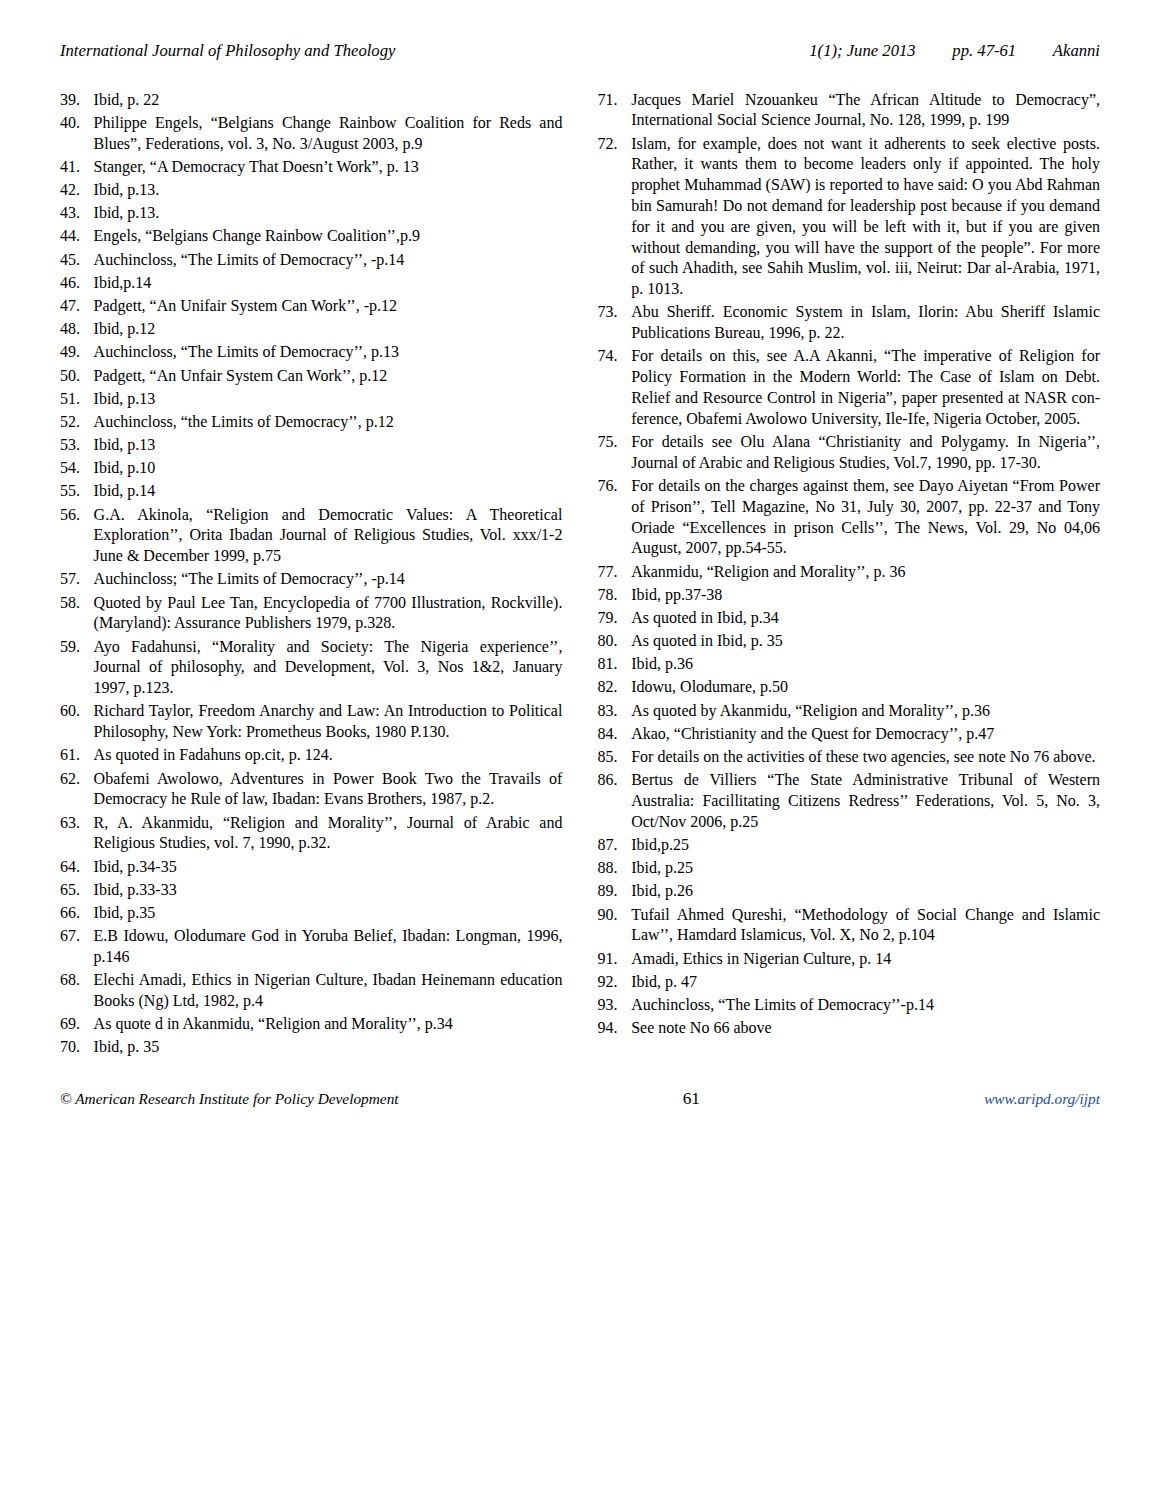International Journal of Philosophy and Theology
1(1); June 2013 pp. 47-61 Akanni
39. Ibid, p. 22
40. Philippe Engels, “Belgians Change Rainbow Coalition for Reds and Blues”, Federations, vol. 3, No. 3/August 2003, p.9
41. Stanger, “A Democracy That Doesn’t Work”, p. 13
42. Ibid, p.13.
43. Ibid, p.13.
44. Engels, “Belgians Change Rainbow Coalition’’,p.9
45. Auchincloss, “The Limits of Democracy’’, -p.14
46. Ibid,p.14
47. Padgett, “An Unifair System Can Work’’, -p.12
48. Ibid, p.12
49. Auchincloss, “The Limits of Democracy’’, p.13
50. Padgett, “An Unfair System Can Work’’, p.12
51. Ibid, p.13
52. Auchincloss, “the Limits of Democracy’’, p.12
53. Ibid, p.13
54. Ibid, p.10
55. Ibid, p.14
56. G.A. Akinola, “Religion and Democratic Values: A Theoretical Exploration’’, Orita Ibadan Journal of Religious Studies, Vol. xxx/1-2 June & December 1999, p.75
57. Auchincloss; “The Limits of Democracy’’, -p.14
58. Quoted by Paul Lee Tan, Encyclopedia of 7700 Illustration, Rockville). (Maryland): Assurance Publishers 1979, p.328.
59. Ayo Fadahunsi, “Morality and Society: The Nigeria experience’’, Journal of philosophy, and Development, Vol. 3, Nos 1&2, January 1997, p.123.
60. Richard Taylor, Freedom Anarchy and Law: An Introduction to Political Philosophy, New York: Prometheus Books, 1980 P.130.
61. As quoted in Fadahuns op.cit, p. 124.
62. Obafemi Awolowo, Adventures in Power Book Two the Travails of Democracy he Rule of law, Ibadan: Evans Brothers, 1987, p.2.
63. R, A. Akanmidu, “Religion and Morality’’, Journal of Arabic and Religious Studies, vol. 7, 1990, p.32.
64. Ibid, p.34-35
65. Ibid, p.33-33
66. Ibid, p.35
67. E.B Idowu, Olodumare God in Yoruba Belief, Ibadan: Longman, 1996, p.146
68. Elechi Amadi, Ethics in Nigerian Culture, Ibadan Heinemann education Books (Ng) Ltd, 1982, p.4
69. As quote d in Akanmidu, “Religion and Morality’’, p.34
70. Ibid, p. 35
71. Jacques Mariel Nzouankeu “The African Altitude to Democracy”, International Social Science Journal, No. 128, 1999, p. 199
72. Islam, for example, does not want it adherents to seek elective posts. Rather, it wants them to become leaders only if appointed. The holy prophet Muhammad (SAW) is reported to have said: O you Abd Rahman bin Samurah! Do not demand for leadership post because if you demand for it and you are given, you will be left with it, but if you are given without demanding, you will have the support of the people”. For more of such Ahadith, see Sahih Muslim, vol. iii, Neirut: Dar al-Arabia, 1971, p. 1013.
73. Abu Sheriff. Economic System in Islam, Ilorin: Abu Sheriff Islamic Publications Bureau, 1996, p. 22.
74. For details on this, see A.A Akanni, “The imperative of Religion for Policy Formation in the Modern World: The Case of Islam on Debt. Relief and Resource Control in Nigeria”, paper presented at NASR conference, Obafemi Awolowo University, Ile-Ife, Nigeria October, 2005.
75. For details see Olu Alana “Christianity and Polygamy. In Nigeria’’, Journal of Arabic and Religious Studies, Vol.7, 1990, pp. 17-30.
76. For details on the charges against them, see Dayo Aiyetan “From Power of Prison’’, Tell Magazine, No 31, July 30, 2007, pp. 22-37 and Tony Oriade “Excellences in prison Cells’’, The News, Vol. 29, No 04,06 August, 2007, pp.54-55.
77. Akanmidu, “Religion and Morality’’, p. 36
78. Ibid, pp.37-38
79. As quoted in Ibid, p.34
80. As quoted in Ibid, p. 35
81. Ibid, p.36
82. Idowu, Olodumare, p.50
83. As quoted by Akanmidu, “Religion and Morality’’, p.36
84. Akao, “Christianity and the Quest for Democracy’’, p.47
85. For details on the activities of these two agencies, see note No 76 above.
86. Bertus de Villiers “The State Administrative Tribunal of Western Australia: Facillitating Citizens Redress’’ Federations, Vol. 5, No. 3, Oct/Nov 2006, p.25
87. Ibid,p.25
88. Ibid, p.25
89. Ibid, p.26
90. Tufail Ahmed Qureshi, “Methodology of Social Change and Islamic Law’’, Hamdard Islamicus, Vol. X, No 2, p.104
91. Amadi, Ethics in Nigerian Culture, p. 14
92. Ibid, p. 47
93. Auchincloss, “The Limits of Democracy’’-p.14
94. See note No 66 above
© American Research Institute for Policy Development
61
www.aripd.org/ijpt